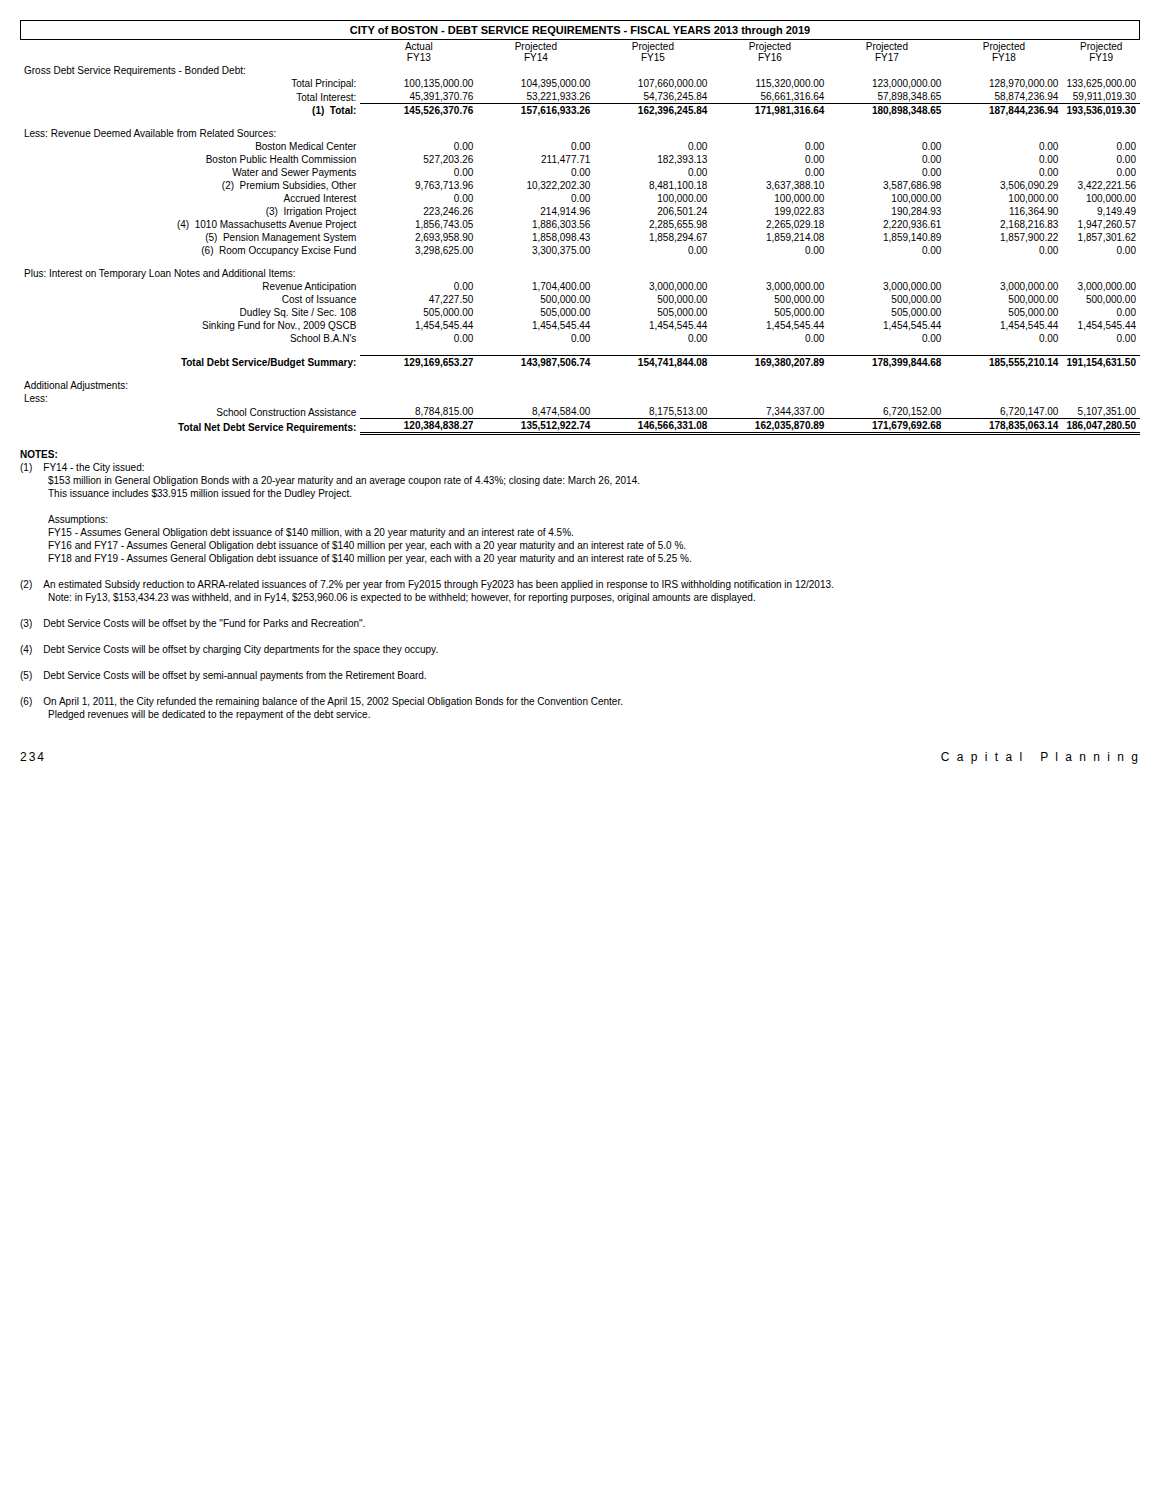CITY of BOSTON - DEBT SERVICE REQUIREMENTS - FISCAL YEARS 2013 through 2019
| | Actual FY13 | Projected FY14 | Projected FY15 | Projected FY16 | Projected FY17 | Projected FY18 | Projected FY19 |
| --- | --- | --- | --- | --- | --- | --- | --- |
| Gross Debt Service Requirements - Bonded Debt: | | | | | | | |
| Total Principal: | 100,135,000.00 | 104,395,000.00 | 107,660,000.00 | 115,320,000.00 | 123,000,000.00 | 128,970,000.00 | 133,625,000.00 |
| Total Interest: | 45,391,370.76 | 53,221,933.26 | 54,736,245.84 | 56,661,316.64 | 57,898,348.65 | 58,874,236.94 | 59,911,019.30 |
| (1) Total: | 145,526,370.76 | 157,616,933.26 | 162,396,245.84 | 171,981,316.64 | 180,898,348.65 | 187,844,236.94 | 193,536,019.30 |
| Less: Revenue Deemed Available from Related Sources: | | | | | | | |
| Boston Medical Center | 0.00 | 0.00 | 0.00 | 0.00 | 0.00 | 0.00 | 0.00 |
| Boston Public Health Commission | 527,203.26 | 211,477.71 | 182,393.13 | 0.00 | 0.00 | 0.00 | 0.00 |
| Water and Sewer Payments | 0.00 | 0.00 | 0.00 | 0.00 | 0.00 | 0.00 | 0.00 |
| (2) Premium Subsidies, Other | 9,763,713.96 | 10,322,202.30 | 8,481,100.18 | 3,637,388.10 | 3,587,686.98 | 3,506,090.29 | 3,422,221.56 |
| Accrued Interest | 0.00 | 0.00 | 100,000.00 | 100,000.00 | 100,000.00 | 100,000.00 | 100,000.00 |
| (3) Irrigation Project | 223,246.26 | 214,914.96 | 206,501.24 | 199,022.83 | 190,284.93 | 116,364.90 | 9,149.49 |
| (4) 1010 Massachusetts Avenue Project | 1,856,743.05 | 1,886,303.56 | 2,285,655.98 | 2,265,029.18 | 2,220,936.61 | 2,168,216.83 | 1,947,260.57 |
| (5) Pension Management System | 2,693,958.90 | 1,858,098.43 | 1,858,294.67 | 1,859,214.08 | 1,859,140.89 | 1,857,900.22 | 1,857,301.62 |
| (6) Room Occupancy Excise Fund | 3,298,625.00 | 3,300,375.00 | 0.00 | 0.00 | 0.00 | 0.00 | 0.00 |
| Plus: Interest on Temporary Loan Notes and Additional Items: | | | | | | | |
| Revenue Anticipation | 0.00 | 1,704,400.00 | 3,000,000.00 | 3,000,000.00 | 3,000,000.00 | 3,000,000.00 | 3,000,000.00 |
| Cost of Issuance | 47,227.50 | 500,000.00 | 500,000.00 | 500,000.00 | 500,000.00 | 500,000.00 | 500,000.00 |
| Dudley Sq. Site / Sec. 108 | 505,000.00 | 505,000.00 | 505,000.00 | 505,000.00 | 505,000.00 | 505,000.00 | 0.00 |
| Sinking Fund for Nov., 2009 QSCB | 1,454,545.44 | 1,454,545.44 | 1,454,545.44 | 1,454,545.44 | 1,454,545.44 | 1,454,545.44 | 1,454,545.44 |
| School B.A.N's | 0.00 | 0.00 | 0.00 | 0.00 | 0.00 | 0.00 | 0.00 |
| Total Debt Service/Budget Summary: | 129,169,653.27 | 143,987,506.74 | 154,741,844.08 | 169,380,207.89 | 178,399,844.68 | 185,555,210.14 | 191,154,631.50 |
| Additional Adjustments: | | | | | | | |
| Less: | | | | | | | |
| School Construction Assistance | 8,784,815.00 | 8,474,584.00 | 8,175,513.00 | 7,344,337.00 | 6,720,152.00 | 6,720,147.00 | 5,107,351.00 |
| Total Net Debt Service Requirements: | 120,384,838.27 | 135,512,922.74 | 146,566,331.08 | 162,035,870.89 | 171,679,692.68 | 178,835,063.14 | 186,047,280.50 |
NOTES:
(1) FY14 - the City issued:
$153 million in General Obligation Bonds with a 20-year maturity and an average coupon rate of 4.43%; closing date: March 26, 2014.
This issuance includes $33.915 million issued for the Dudley Project.
Assumptions:
FY15 - Assumes General Obligation debt issuance of $140 million, with a 20 year maturity and an interest rate of 4.5%.
FY16 and FY17 - Assumes General Obligation debt issuance of $140 million per year, each with a 20 year maturity and an interest rate of 5.0 %.
FY18 and FY19 - Assumes General Obligation debt issuance of $140 million per year, each with a 20 year maturity and an interest rate of 5.25 %.
(2) An estimated Subsidy reduction to ARRA-related issuances of 7.2% per year from Fy2015 through Fy2023 has been applied in response to IRS withholding notification in 12/2013.
Note: in Fy13, $153,434.23 was withheld, and in Fy14, $253,960.06 is expected to be withheld; however, for reporting purposes, original amounts are displayed.
(3) Debt Service Costs will be offset by the "Fund for Parks and Recreation".
(4) Debt Service Costs will be offset by charging City departments for the space they occupy.
(5) Debt Service Costs will be offset by semi-annual payments from the Retirement Board.
(6) On April 1, 2011, the City refunded the remaining balance of the April 15, 2002 Special Obligation Bonds for the Convention Center.
Pledged revenues will be dedicated to the repayment of the debt service.
234 C a p i t a l P l a n n i n g